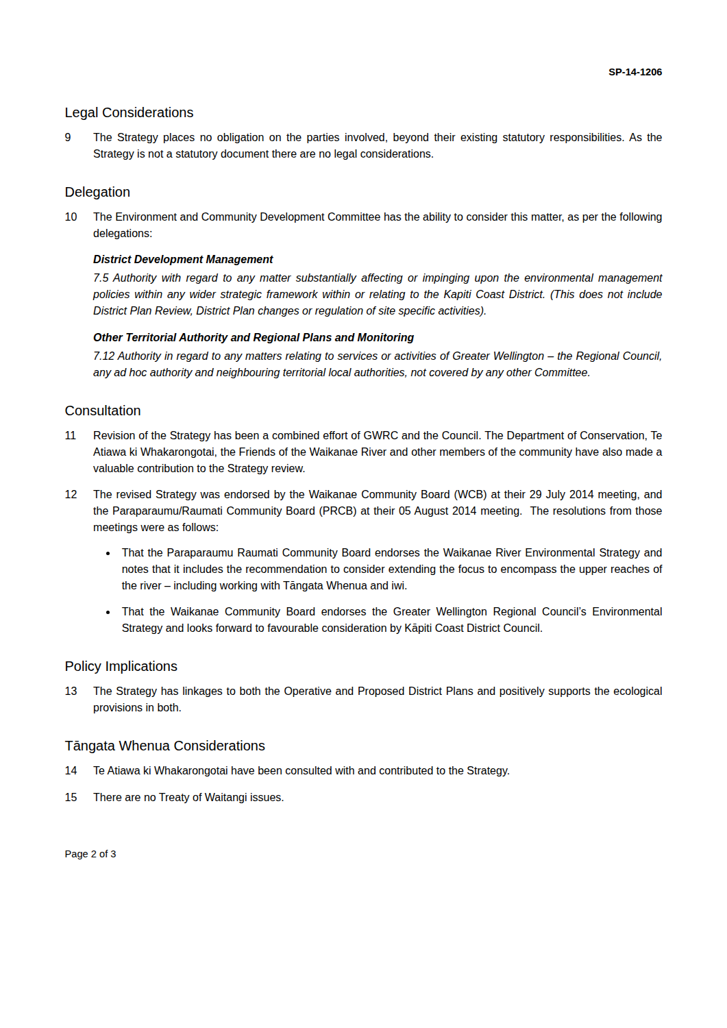SP-14-1206
Legal Considerations
9 The Strategy places no obligation on the parties involved, beyond their existing statutory responsibilities. As the Strategy is not a statutory document there are no legal considerations.
Delegation
10 The Environment and Community Development Committee has the ability to consider this matter, as per the following delegations:
District Development Management
7.5 Authority with regard to any matter substantially affecting or impinging upon the environmental management policies within any wider strategic framework within or relating to the Kapiti Coast District. (This does not include District Plan Review, District Plan changes or regulation of site specific activities).
Other Territorial Authority and Regional Plans and Monitoring
7.12 Authority in regard to any matters relating to services or activities of Greater Wellington – the Regional Council, any ad hoc authority and neighbouring territorial local authorities, not covered by any other Committee.
Consultation
11 Revision of the Strategy has been a combined effort of GWRC and the Council. The Department of Conservation, Te Atiawa ki Whakarongotai, the Friends of the Waikanae River and other members of the community have also made a valuable contribution to the Strategy review.
12 The revised Strategy was endorsed by the Waikanae Community Board (WCB) at their 29 July 2014 meeting, and the Paraparaumu/Raumati Community Board (PRCB) at their 05 August 2014 meeting. The resolutions from those meetings were as follows:
That the Paraparaumu Raumati Community Board endorses the Waikanae River Environmental Strategy and notes that it includes the recommendation to consider extending the focus to encompass the upper reaches of the river – including working with Tāngata Whenua and iwi.
That the Waikanae Community Board endorses the Greater Wellington Regional Council’s Environmental Strategy and looks forward to favourable consideration by Kāpiti Coast District Council.
Policy Implications
13 The Strategy has linkages to both the Operative and Proposed District Plans and positively supports the ecological provisions in both.
Tāngata Whenua Considerations
14 Te Atiawa ki Whakarongotai have been consulted with and contributed to the Strategy.
15 There are no Treaty of Waitangi issues.
Page 2 of 3